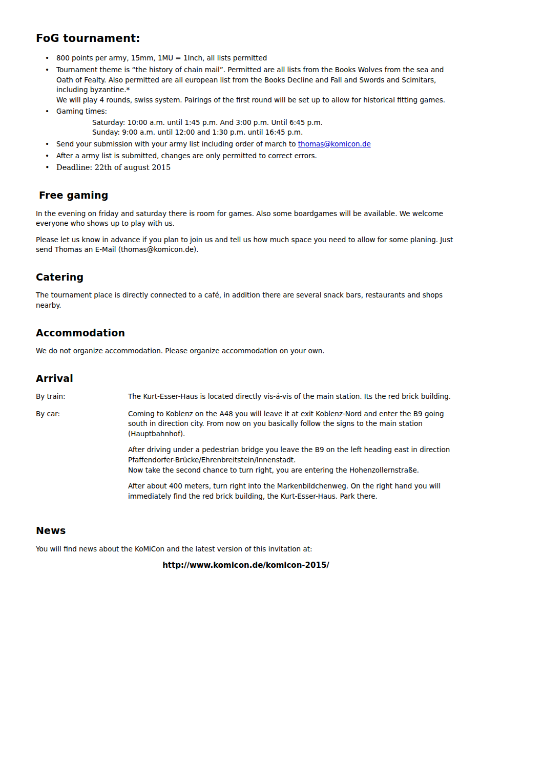FoG tournament:
800 points per army, 15mm, 1MU = 1Inch, all lists permitted
Tournament theme is “the history of chain mail”. Permitted are all lists from the Books Wolves from the sea and Oath of Fealty. Also permitted are all european list from the Books Decline and Fall and Swords and Scimitars, including byzantine.*
We will play 4 rounds, swiss system. Pairings of the first round will be set up to allow for historical fitting games.
Gaming times:
Saturday: 10:00 a.m. until 1:45 p.m. And 3:00 p.m. Until 6:45 p.m.
Sunday: 9:00 a.m. until 12:00 and 1:30 p.m. until 16:45 p.m.
Send your submission with your army list including order of march to thomas@komicon.de
After a army list is submitted, changes are only permitted to correct errors.
Deadline: 22th of august 2015
Free gaming
In the evening on friday and saturday there is room for games. Also some boardgames will be available. We welcome everyone who shows up to play with us.
Please let us know in advance if you plan to join us and tell us how much space you need to allow for some planing. Just send Thomas an E-Mail (thomas@komicon.de).
Catering
The tournament place is directly connected to a café, in addition there are several snack bars, restaurants and shops nearby.
Accommodation
We do not organize accommodation. Please organize accommodation on your own.
Arrival
| By train: | The Kurt-Esser-Haus is located directly vis-á-vis of the main station. Its the red brick building. |
| By car: | Coming to Koblenz on the A48 you will leave it at exit Koblenz-Nord and enter the B9 going south in direction city. From now on you basically follow the signs to the main station (Hauptbahnhof). After driving under a pedestrian bridge you leave the B9 on the left heading east in direction Pfaffendorfer-Brücke/Ehrenbreitstein/Innenstadt. Now take the second chance to turn right, you are entering the Hohenzollernstraße. After about 400 meters, turn right into the Markenbildchenweg. On the right hand you will immediately find the red brick building, the Kurt-Esser-Haus. Park there. |
News
You will find news about the KoMiCon and the latest version of this invitation at:
http://www.komicon.de/komicon-2015/